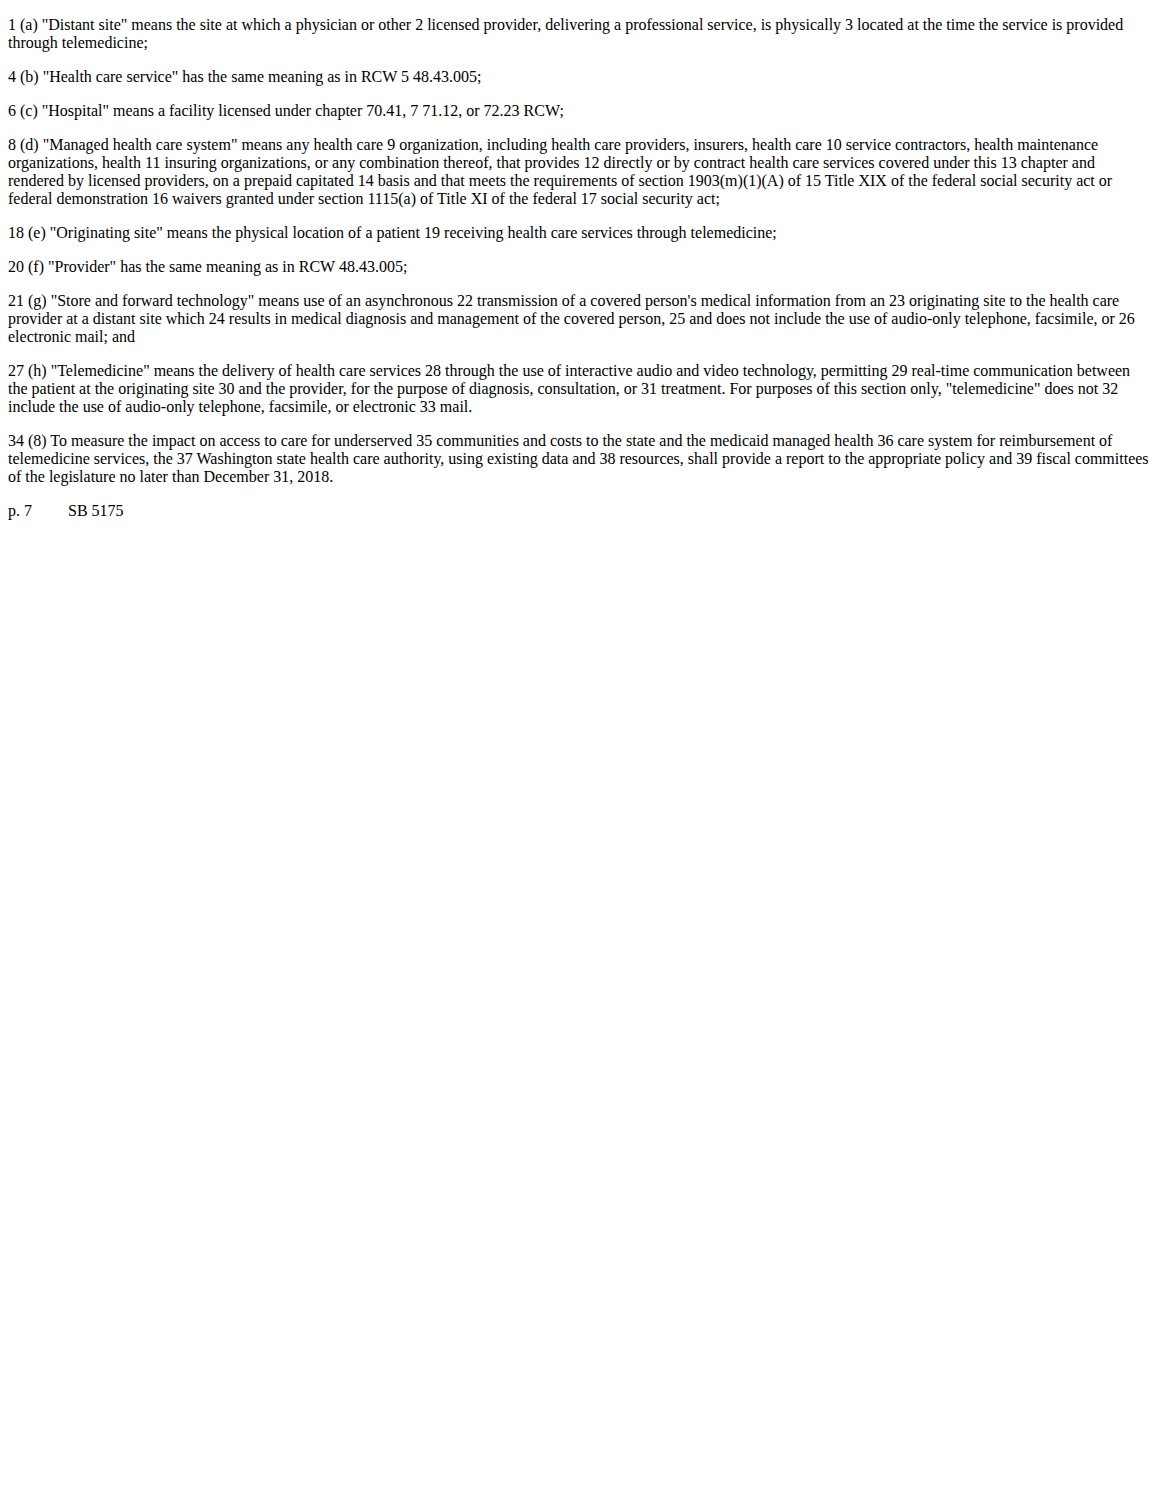1 (a) "Distant site" means the site at which a physician or other 2 licensed provider, delivering a professional service, is physically 3 located at the time the service is provided through telemedicine;
4 (b) "Health care service" has the same meaning as in RCW 5 48.43.005;
6 (c) "Hospital" means a facility licensed under chapter 70.41, 7 71.12, or 72.23 RCW;
8 (d) "Managed health care system" means any health care 9 organization, including health care providers, insurers, health care 10 service contractors, health maintenance organizations, health 11 insuring organizations, or any combination thereof, that provides 12 directly or by contract health care services covered under this 13 chapter and rendered by licensed providers, on a prepaid capitated 14 basis and that meets the requirements of section 1903(m)(1)(A) of 15 Title XIX of the federal social security act or federal demonstration 16 waivers granted under section 1115(a) of Title XI of the federal 17 social security act;
18 (e) "Originating site" means the physical location of a patient 19 receiving health care services through telemedicine;
20 (f) "Provider" has the same meaning as in RCW 48.43.005;
21 (g) "Store and forward technology" means use of an asynchronous 22 transmission of a covered person's medical information from an 23 originating site to the health care provider at a distant site which 24 results in medical diagnosis and management of the covered person, 25 and does not include the use of audio-only telephone, facsimile, or 26 electronic mail; and
27 (h) "Telemedicine" means the delivery of health care services 28 through the use of interactive audio and video technology, permitting 29 real-time communication between the patient at the originating site 30 and the provider, for the purpose of diagnosis, consultation, or 31 treatment. For purposes of this section only, "telemedicine" does not 32 include the use of audio-only telephone, facsimile, or electronic 33 mail.
34 (8) To measure the impact on access to care for underserved 35 communities and costs to the state and the medicaid managed health 36 care system for reimbursement of telemedicine services, the 37 Washington state health care authority, using existing data and 38 resources, shall provide a report to the appropriate policy and 39 fiscal committees of the legislature no later than December 31, 2018.
p. 7 SB 5175